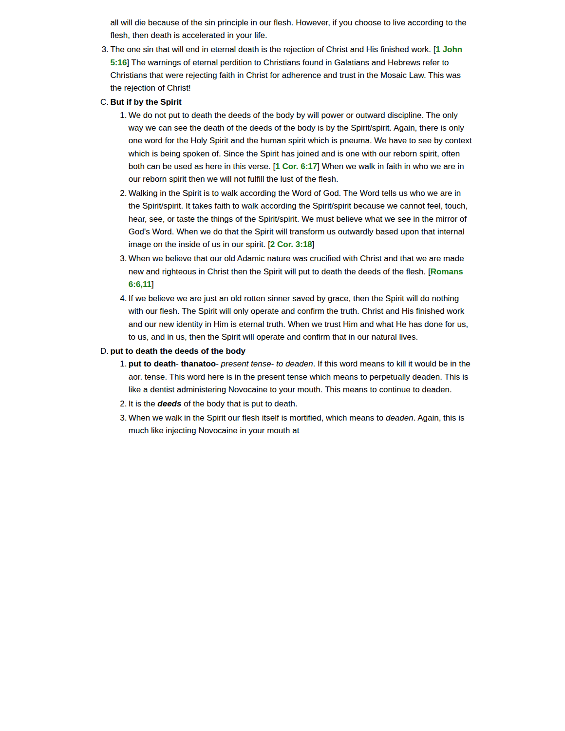all will die because of the sin principle in our flesh. However, if you choose to live according to the flesh, then death is accelerated in your life.
3. The one sin that will end in eternal death is the rejection of Christ and His finished work. [1 John 5:16] The warnings of eternal perdition to Christians found in Galatians and Hebrews refer to Christians that were rejecting faith in Christ for adherence and trust in the Mosaic Law. This was the rejection of Christ!
C. But if by the Spirit
1. We do not put to death the deeds of the body by will power or outward discipline. The only way we can see the death of the deeds of the body is by the Spirit/spirit. Again, there is only one word for the Holy Spirit and the human spirit which is pneuma. We have to see by context which is being spoken of. Since the Spirit has joined and is one with our reborn spirit, often both can be used as here in this verse. [1 Cor. 6:17] When we walk in faith in who we are in our reborn spirit then we will not fulfill the lust of the flesh.
2. Walking in the Spirit is to walk according the Word of God. The Word tells us who we are in the Spirit/spirit. It takes faith to walk according the Spirit/spirit because we cannot feel, touch, hear, see, or taste the things of the Spirit/spirit. We must believe what we see in the mirror of God's Word. When we do that the Spirit will transform us outwardly based upon that internal image on the inside of us in our spirit. [2 Cor. 3:18]
3. When we believe that our old Adamic nature was crucified with Christ and that we are made new and righteous in Christ then the Spirit will put to death the deeds of the flesh. [Romans 6:6,11]
4. If we believe we are just an old rotten sinner saved by grace, then the Spirit will do nothing with our flesh. The Spirit will only operate and confirm the truth. Christ and His finished work and our new identity in Him is eternal truth. When we trust Him and what He has done for us, to us, and in us, then the Spirit will operate and confirm that in our natural lives.
D. put to death the deeds of the body
1. put to death- thanatoo- present tense- to deaden. If this word means to kill it would be in the aor. tense. This word here is in the present tense which means to perpetually deaden. This is like a dentist administering Novocaine to your mouth. This means to continue to deaden.
2. It is the deeds of the body that is put to death.
3. When we walk in the Spirit our flesh itself is mortified, which means to deaden. Again, this is much like injecting Novocaine in your mouth at